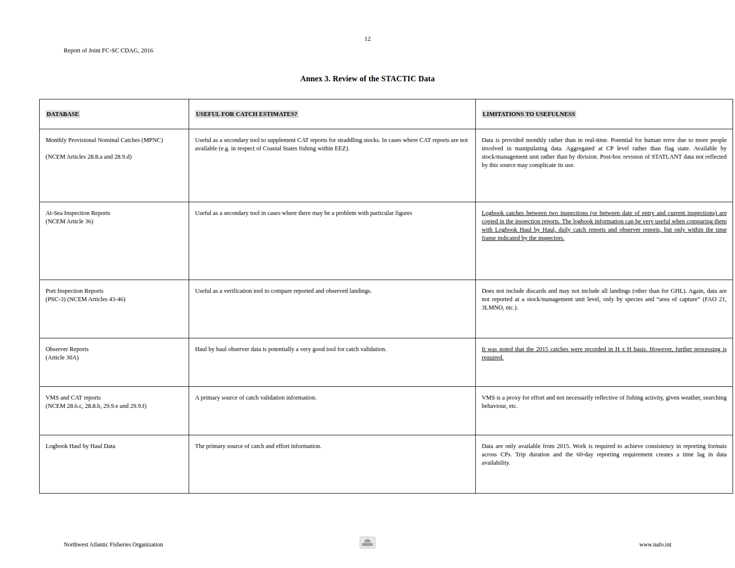12
Report of Joint FC-SC CDAG, 2016
Annex 3. Review of the STACTIC Data
| DATABASE | USEFUL FOR CATCH ESTIMATES? | LIMITATIONS TO USEFULNESS |
| --- | --- | --- |
| Monthly Provisional Nominal Catches (MPNC) (NCEM Articles 28.8.a and 28.9.d) | Useful as a secondary tool to supplement CAT reports for straddling stocks. In cases where CAT reports are not available (e.g. in respect of Coastal States fishing within EEZ). | Data is provided monthly rather than in real-time. Potential for human error due to more people involved in manipulating data. Aggregated at CP level rather than flag state. Available by stock/management unit rather than by division. Post-hoc revision of STATLANT data not reflected by this source may complicate its use. |
| At-Sea Inspection Reports (NCEM Article 36) | Useful as a secondary tool in cases where there may be a problem with particular figures | Logbook catches between two inspections (or between date of entry and current inspections) are copied in the inspection reports. The logbook information can be very useful when comparing them with Logbook Haul by Haul, daily catch reports and observer reports, but only within the time frame indicated by the inspectors. |
| Port Inspection Reports (PSC-3) (NCEM Articles 43-46) | Useful as a verification tool to compare reported and observed landings. | Does not include discards and may not include all landings (other than for GHL). Again, data are not reported at a stock/management unit level, only by species and “area of capture” (FAO 21, 3LMNO, etc.). |
| Observer Reports (Article 30A) | Haul by haul observer data is potentially a very good tool for catch validation. | It was noted that the 2015 catches were recorded in H x H basis. However, further processing is required. |
| VMS and CAT reports (NCEM 28.6.c, 28.8.b, 29.9.e and 29.9.f) | A primary source of catch validation information. | VMS is a proxy for effort and not necessarily reflective of fishing activity, given weather, searching behaviour, etc. |
| Logbook Haul by Haul Data | The primary source of catch and effort information. | Data are only available from 2015. Work is required to achieve consistency in reporting formats across CPs. Trip duration and the 60-day reporting requirement creates a time lag in data availability. |
Northwest Atlantic Fisheries Organization
www.nafo.int